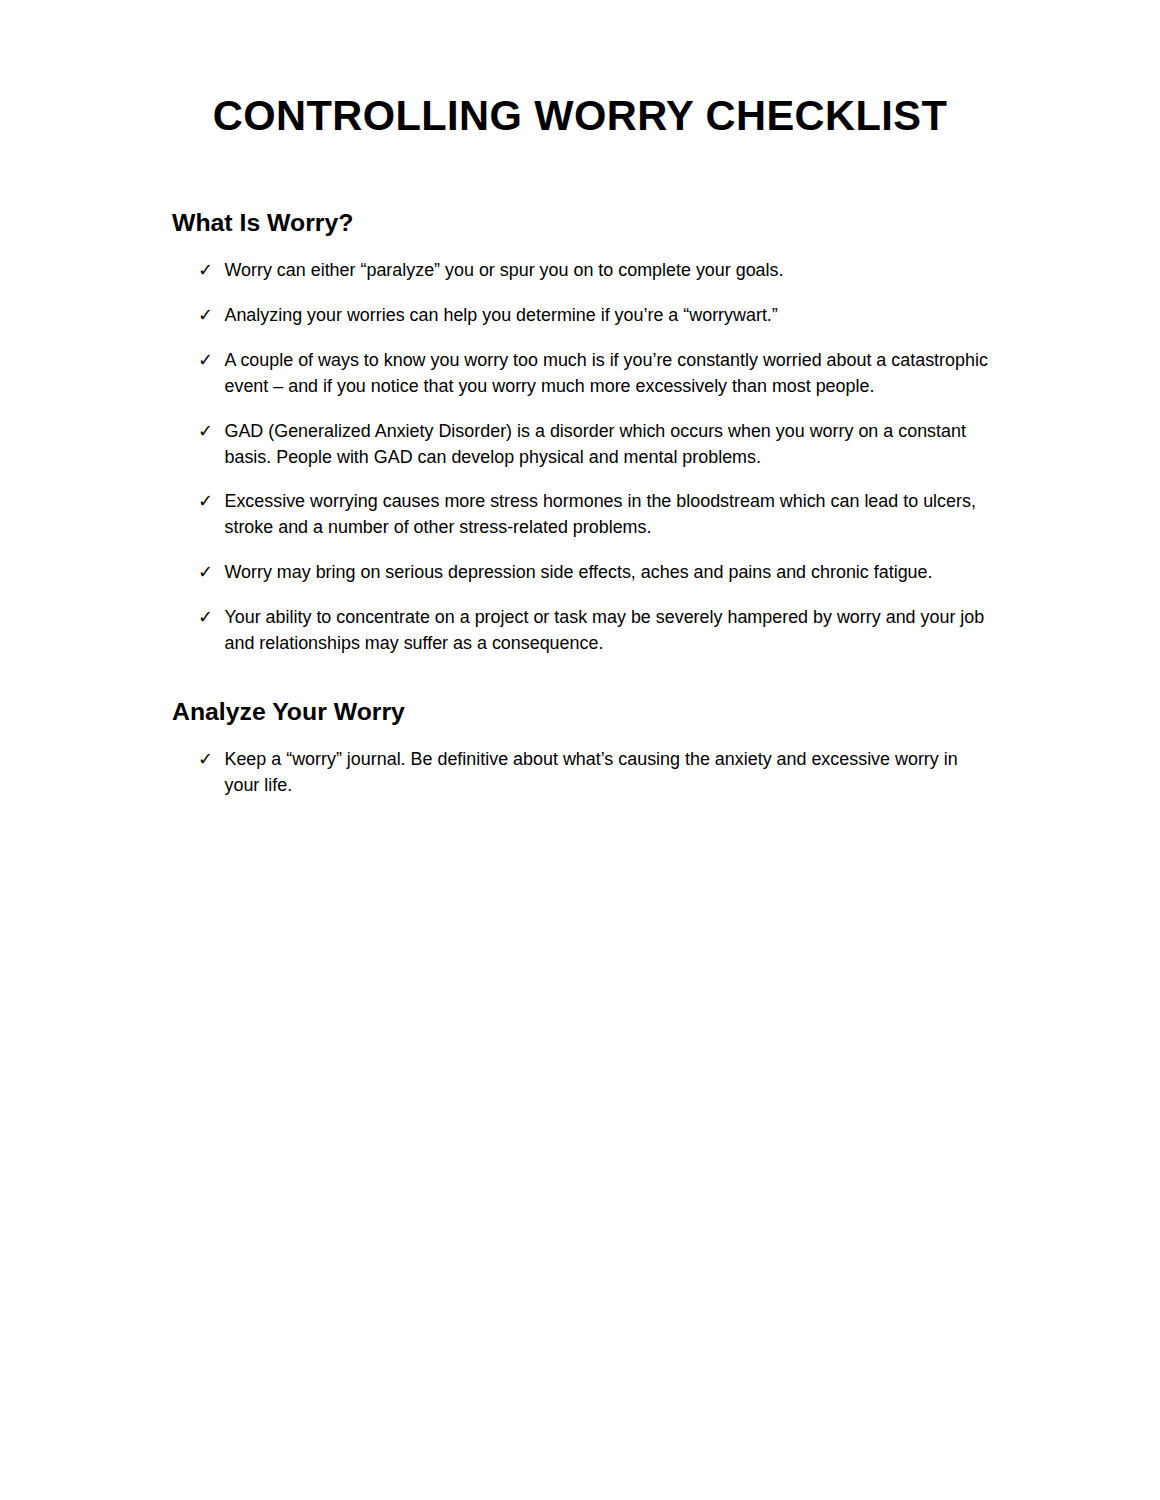CONTROLLING WORRY CHECKLIST
What Is Worry?
Worry can either “paralyze” you or spur you on to complete your goals.
Analyzing your worries can help you determine if you’re a “worrywart.”
A couple of ways to know you worry too much is if you’re constantly worried about a catastrophic event – and if you notice that you worry much more excessively than most people.
GAD (Generalized Anxiety Disorder) is a disorder which occurs when you worry on a constant basis. People with GAD can develop physical and mental problems.
Excessive worrying causes more stress hormones in the bloodstream which can lead to ulcers, stroke and a number of other stress-related problems.
Worry may bring on serious depression side effects, aches and pains and chronic fatigue.
Your ability to concentrate on a project or task may be severely hampered by worry and your job and relationships may suffer as a consequence.
Analyze Your Worry
Keep a “worry” journal. Be definitive about what’s causing the anxiety and excessive worry in your life.